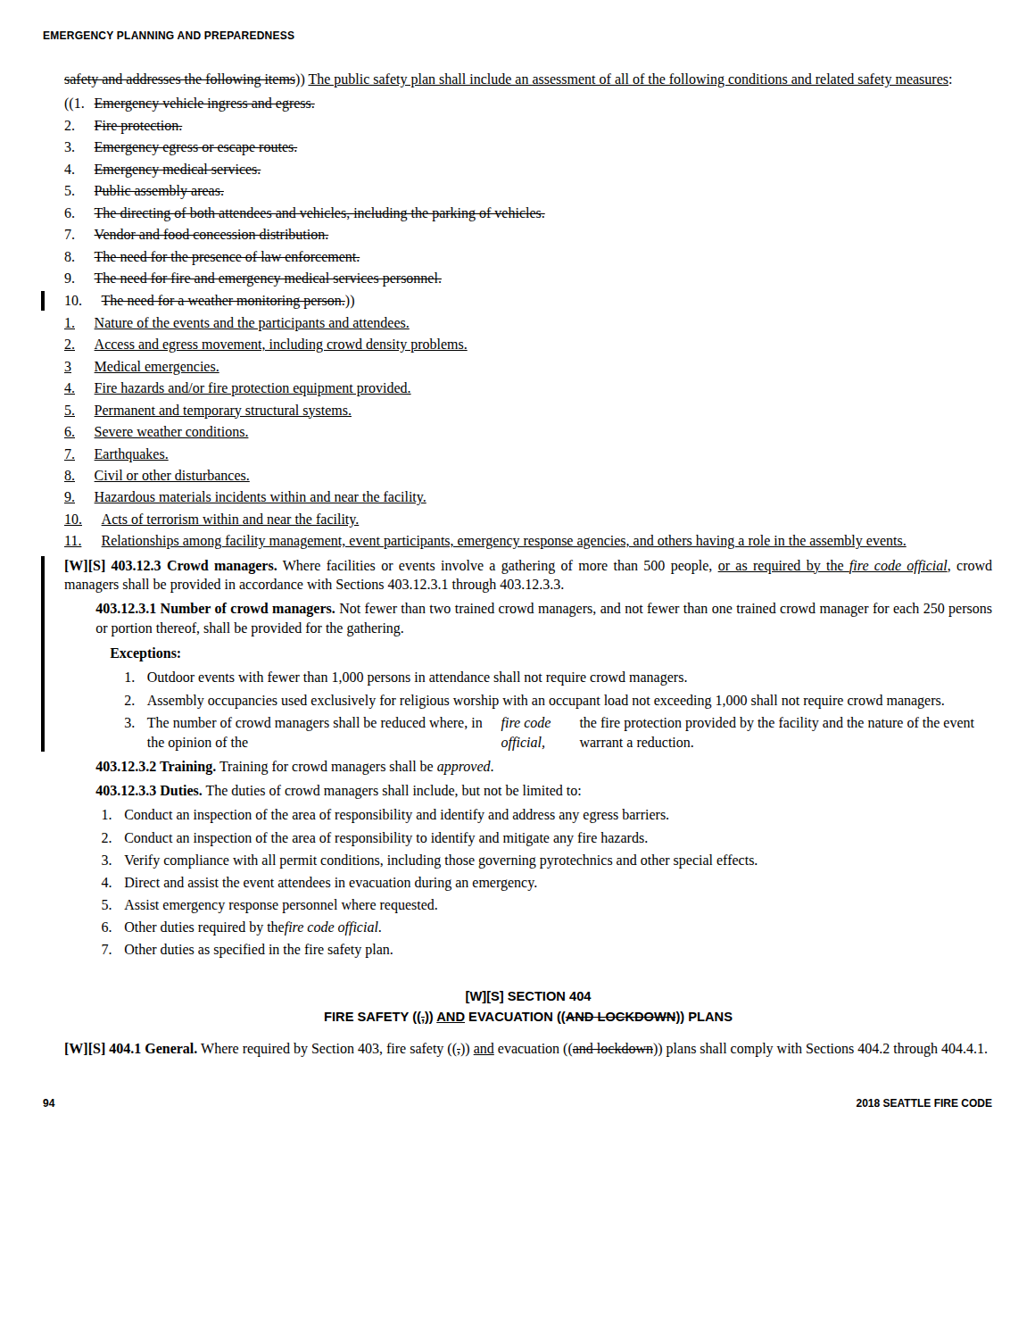EMERGENCY PLANNING AND PREPAREDNESS
safety and addresses the following items)) The public safety plan shall include an assessment of all of the following conditions and related safety measures:
((1. Emergency vehicle ingress and egress.
2. Fire protection.
3. Emergency egress or escape routes.
4. Emergency medical services.
5. Public assembly areas.
6. The directing of both attendees and vehicles, including the parking of vehicles.
7. Vendor and food concession distribution.
8. The need for the presence of law enforcement.
9. The need for fire and emergency medical services personnel.
10. The need for a weather monitoring person.))
1. Nature of the events and the participants and attendees.
2. Access and egress movement, including crowd density problems.
3 Medical emergencies.
4. Fire hazards and/or fire protection equipment provided.
5. Permanent and temporary structural systems.
6. Severe weather conditions.
7. Earthquakes.
8. Civil or other disturbances.
9. Hazardous materials incidents within and near the facility.
10. Acts of terrorism within and near the facility.
11. Relationships among facility management, event participants, emergency response agencies, and others having a role in the assembly events.
[W][S] 403.12.3 Crowd managers. Where facilities or events involve a gathering of more than 500 people, or as required by the fire code official, crowd managers shall be provided in accordance with Sections 403.12.3.1 through 403.12.3.3.
403.12.3.1 Number of crowd managers. Not fewer than two trained crowd managers, and not fewer than one trained crowd manager for each 250 persons or portion thereof, shall be provided for the gathering.
Exceptions:
1. Outdoor events with fewer than 1,000 persons in attendance shall not require crowd managers.
2. Assembly occupancies used exclusively for religious worship with an occupant load not exceeding 1,000 shall not require crowd managers.
3. The number of crowd managers shall be reduced where, in the opinion of the fire code official, the fire protection provided by the facility and the nature of the event warrant a reduction.
403.12.3.2 Training. Training for crowd managers shall be approved.
403.12.3.3 Duties. The duties of crowd managers shall include, but not be limited to:
1. Conduct an inspection of the area of responsibility and identify and address any egress barriers.
2. Conduct an inspection of the area of responsibility to identify and mitigate any fire hazards.
3. Verify compliance with all permit conditions, including those governing pyrotechnics and other special effects.
4. Direct and assist the event attendees in evacuation during an emergency.
5. Assist emergency response personnel where requested.
6. Other duties required by the fire code official.
7. Other duties as specified in the fire safety plan.
[W][S] SECTION 404
FIRE SAFETY ((,)) AND EVACUATION ((AND LOCKDOWN)) PLANS
[W][S] 404.1 General. Where required by Section 403, fire safety ((,)) and evacuation ((and lockdown)) plans shall comply with Sections 404.2 through 404.4.1.
94 2018 SEATTLE FIRE CODE